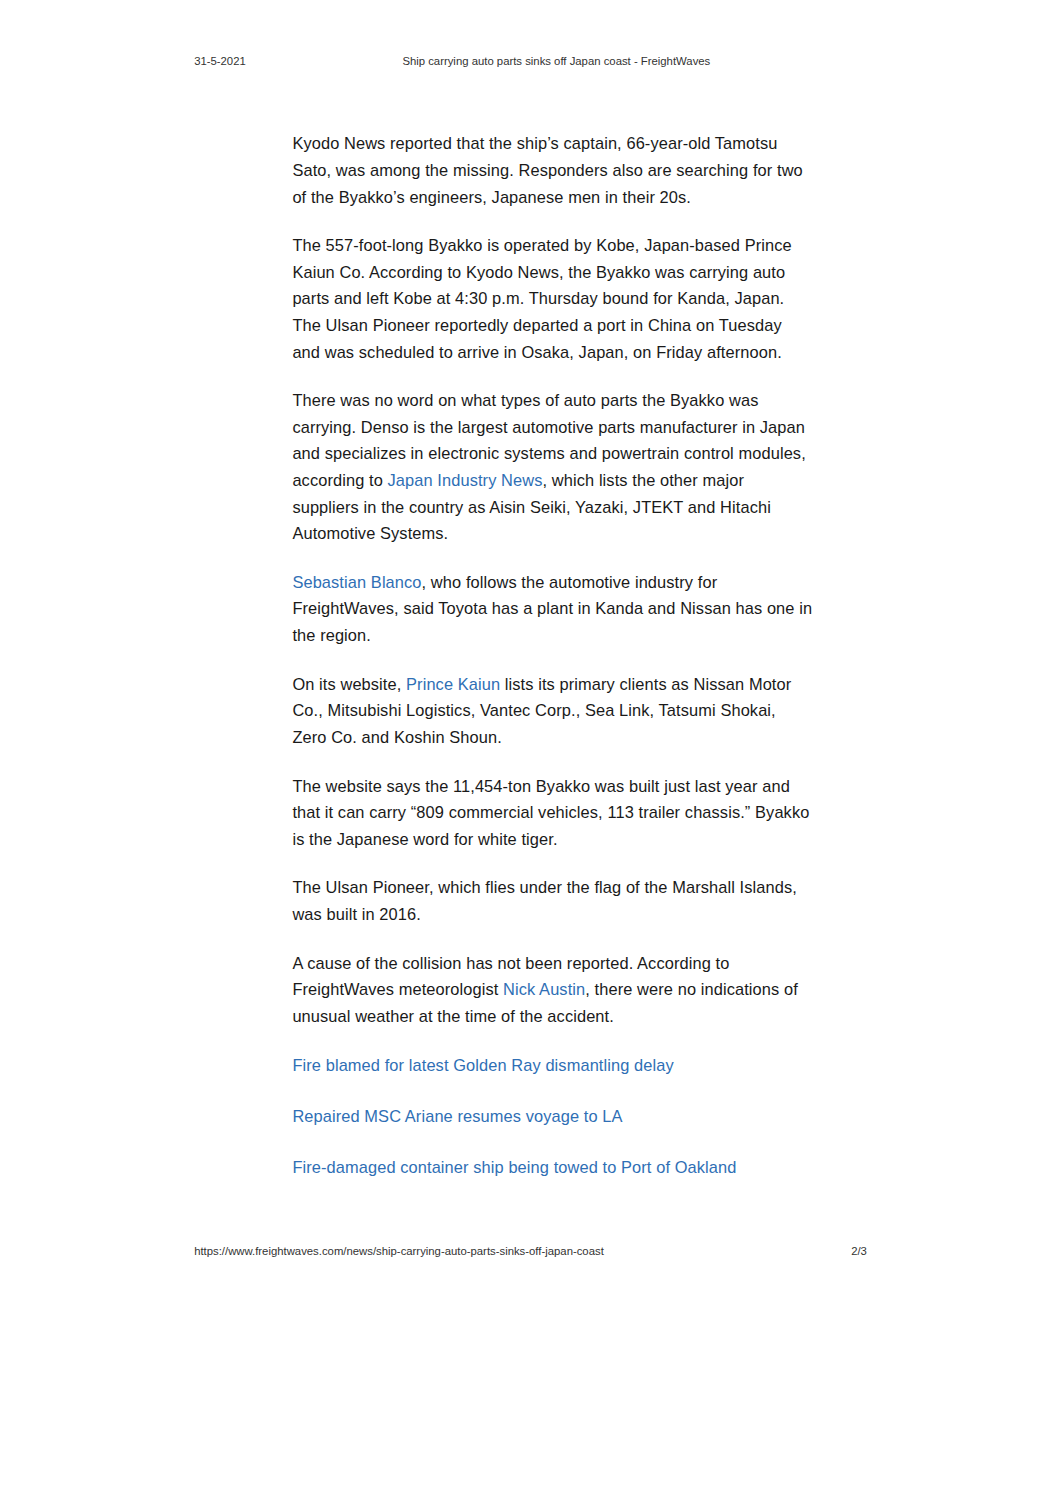31-5-2021 Ship carrying auto parts sinks off Japan coast - FreightWaves
Kyodo News reported that the ship’s captain, 66-year-old Tamotsu Sato, was among the missing. Responders also are searching for two of the Byakko’s engineers, Japanese men in their 20s.
The 557-foot-long Byakko is operated by Kobe, Japan-based Prince Kaiun Co. According to Kyodo News, the Byakko was carrying auto parts and left Kobe at 4:30 p.m. Thursday bound for Kanda, Japan. The Ulsan Pioneer reportedly departed a port in China on Tuesday and was scheduled to arrive in Osaka, Japan, on Friday afternoon.
There was no word on what types of auto parts the Byakko was carrying. Denso is the largest automotive parts manufacturer in Japan and specializes in electronic systems and powertrain control modules, according to Japan Industry News, which lists the other major suppliers in the country as Aisin Seiki, Yazaki, JTEKT and Hitachi Automotive Systems.
Sebastian Blanco, who follows the automotive industry for FreightWaves, said Toyota has a plant in Kanda and Nissan has one in the region.
On its website, Prince Kaiun lists its primary clients as Nissan Motor Co., Mitsubishi Logistics, Vantec Corp., Sea Link, Tatsumi Shokai, Zero Co. and Koshin Shoun.
The website says the 11,454-ton Byakko was built just last year and that it can carry “809 commercial vehicles, 113 trailer chassis.” Byakko is the Japanese word for white tiger.
The Ulsan Pioneer, which flies under the flag of the Marshall Islands, was built in 2016.
A cause of the collision has not been reported. According to FreightWaves meteorologist Nick Austin, there were no indications of unusual weather at the time of the accident.
Fire blamed for latest Golden Ray dismantling delay
Repaired MSC Ariane resumes voyage to LA
Fire-damaged container ship being towed to Port of Oakland
https://www.freightwaves.com/news/ship-carrying-auto-parts-sinks-off-japan-coast 2/3